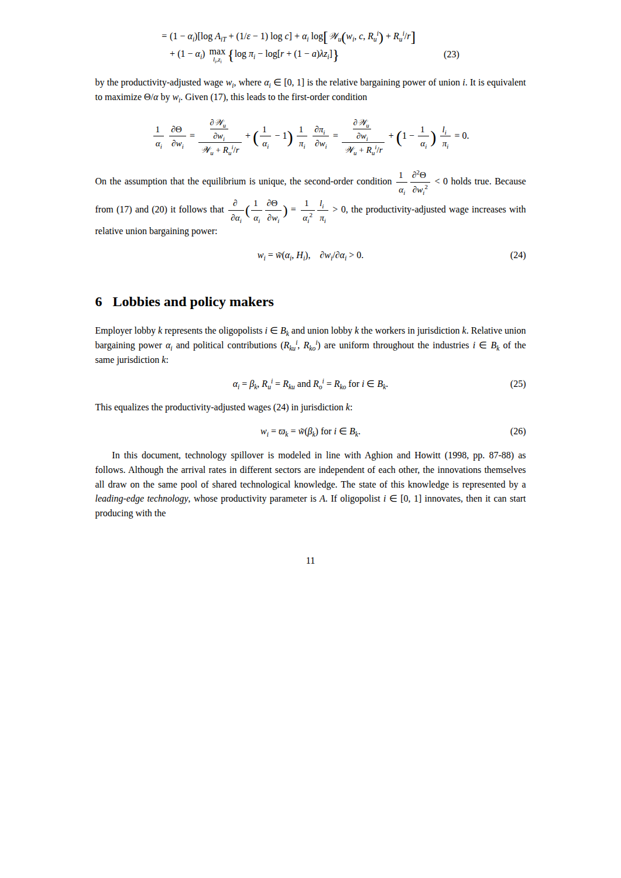=
(1 − αi)[log AiT + (1/ε − 1) log c] + αi log[𝒲u(wi, c, Rui) + Rui/r]
+ (1 − αi) max li,zi{log πi − log[r + (1 − a)λzi]}
(23)
by the productivity-adjusted wage wi, where αi ∈ [0, 1] is the relative bargaining power of union i. It is equivalent to maximize Θ/α by wi. Given (17), this leads to the first-order condition
1 αi ∂Θ∂wi = ∂𝒲u∂wi 𝒲u + Rui/r + (1 αi − 1) 1 πi ∂πi∂wi = ∂𝒲u∂wi 𝒲u + Rui/r + (1 − 1 αi) li πi = 0.
On the assumption that the equilibrium is unique, the second-order condition 1 αi∂2Θ∂wi2 < 0 holds true. Because from (17) and (20) it follows that ∂∂αi(1 αi∂Θ∂wi) = 1 αi2 li πi > 0, the productivity-adjusted wage increases with relative union bargaining power:
(24)
wi = w̃(αi, Hi), ∂wi/∂αi > 0.
(24)
6 Lobbies and policy makers
Employer lobby k represents the oligopolists i ∈ Bk and union lobby k the workers in jurisdiction k. Relative union bargaining power αi and political contributions (Rkui, Rkoi) are uniform throughout the industries i ∈ Bk of the same jurisdiction k:
(25)
αi = βk, Rui = Rku and Roi = Rko for i ∈ Bk.
(25)
This equalizes the productivity-adjusted wages (24) in jurisdiction k:
(26)
wi = ϖk = w̃(βk) for i ∈ Bk.
(26)
In this document, technology spillover is modeled in line with Aghion and Howitt (1998, pp. 87-88) as follows. Although the arrival rates in different sectors are independent of each other, the innovations themselves all draw on the same pool of shared technological knowledge. The state of this knowledge is represented by a leading-edge technology, whose productivity parameter is A. If oligopolist i ∈ [0, 1] innovates, then it can start producing with the
11